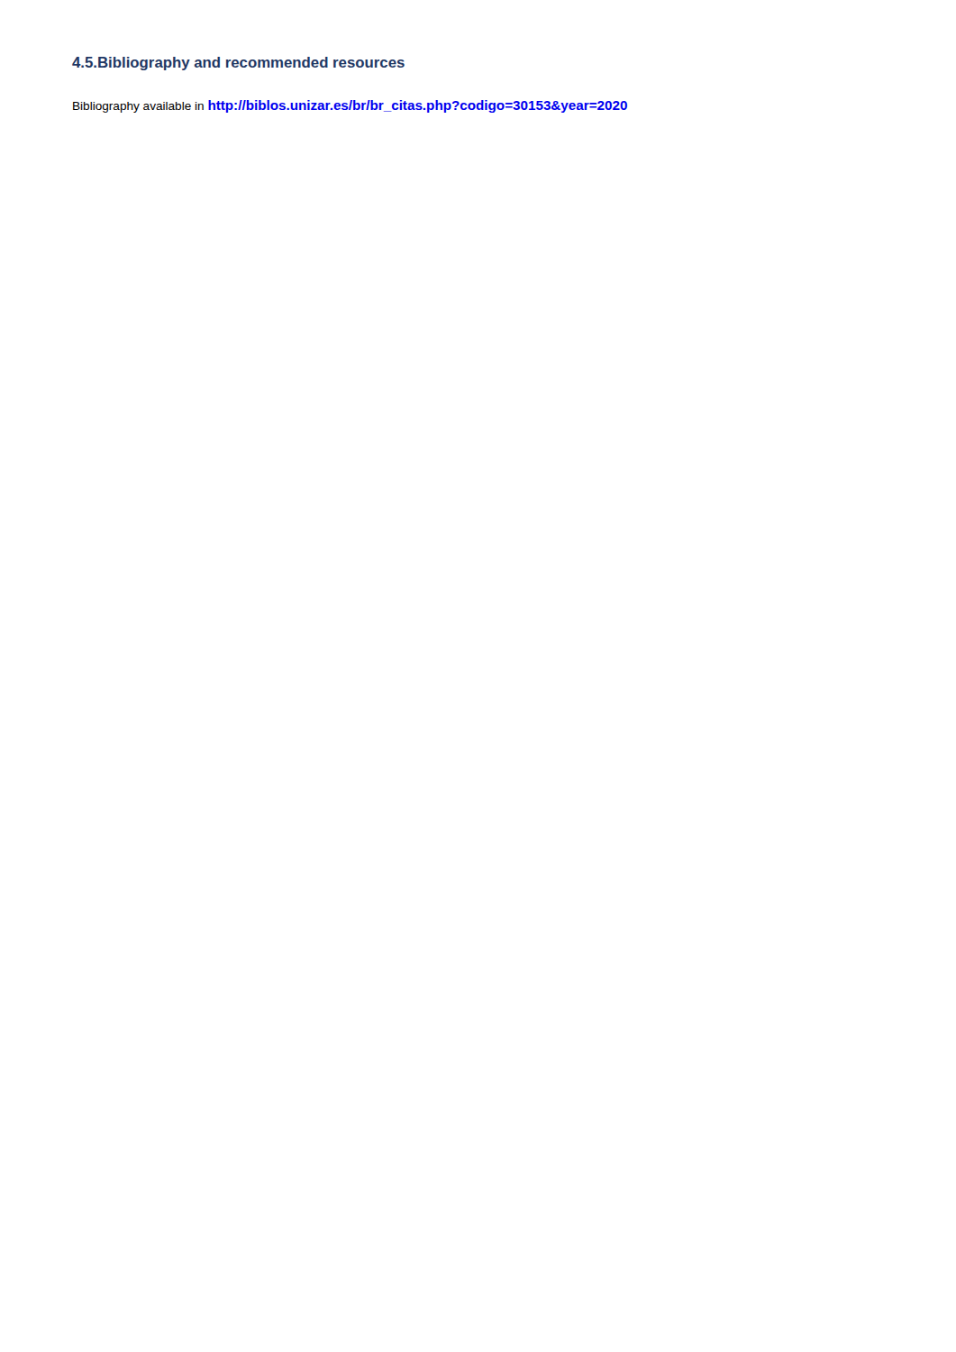4.5.Bibliography and recommended resources
Bibliography available in http://biblos.unizar.es/br/br_citas.php?codigo=30153&year=2020